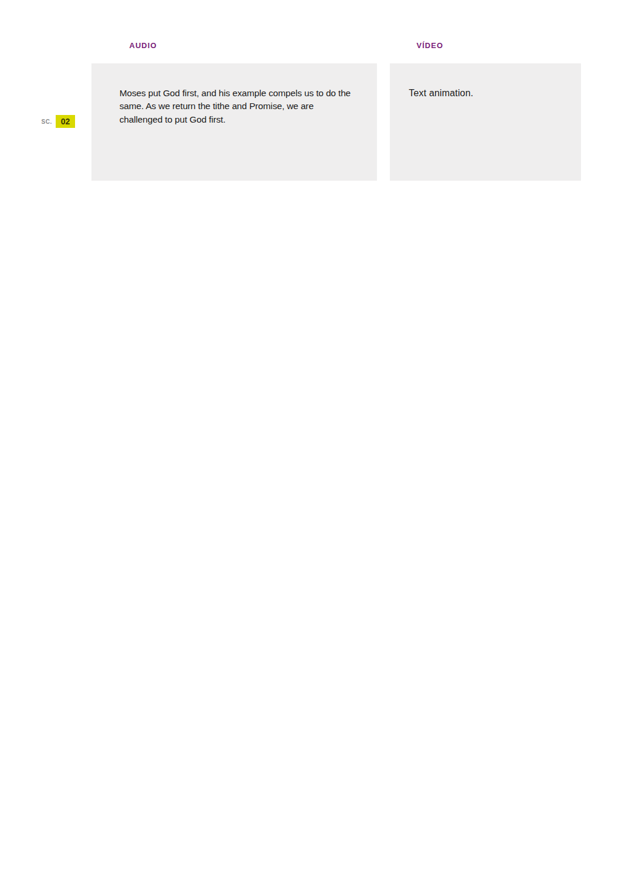Audio Vídeo
sc. 02
Moses put God first, and his example compels us to do the same. As we return the tithe and Promise, we are challenged to put God first.
Text animation.